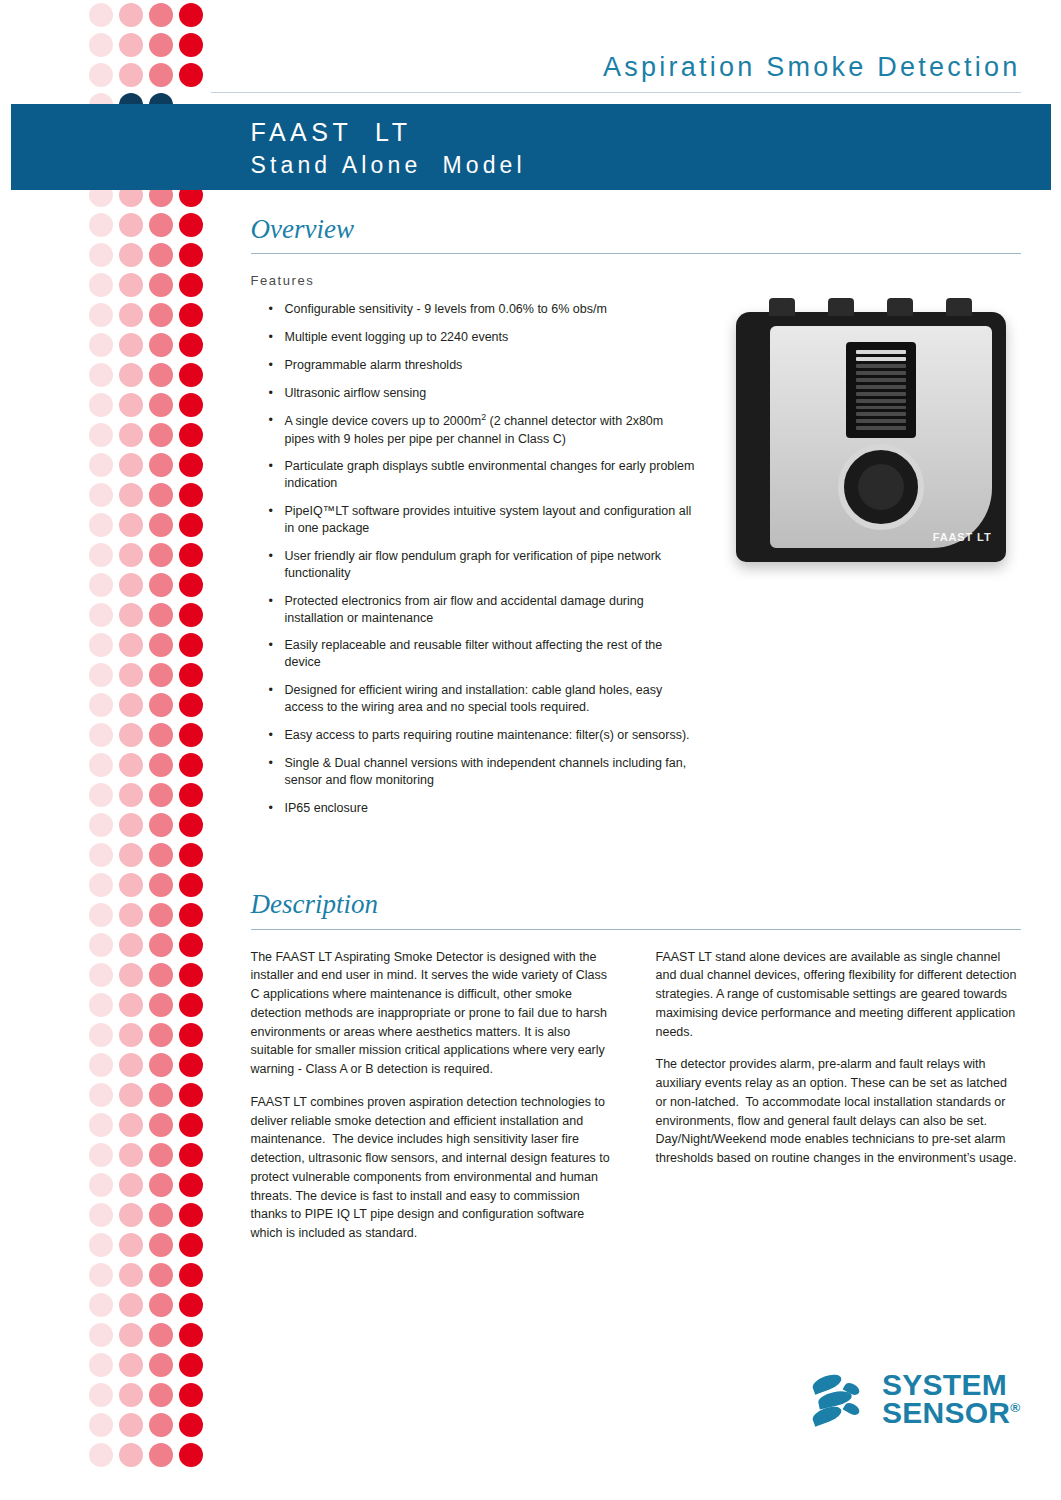Aspiration Smoke Detection
FAAST LTStand Alone Model
Overview
Features
Configurable sensitivity - 9 levels from 0.06% to 6% obs/m
Multiple event logging up to 2240 events
Programmable alarm thresholds
Ultrasonic airflow sensing
A single device covers up to 2000m2 (2 channel detector with 2x80m pipes with 9 holes per pipe per channel in Class C)
Particulate graph displays subtle environmental changes for early problem indication
PipeIQ™LT software provides intuitive system layout and configuration all in one package
User friendly air flow pendulum graph for verification of pipe network functionality
Protected electronics from air flow and accidental damage during installation or maintenance
Easily replaceable and reusable filter without affecting the rest of the device
Designed for efficient wiring and installation: cable gland holes, easy access to the wiring area and no special tools required.
Easy access to parts requiring routine maintenance: filter(s) or sensorss).
Single & Dual channel versions with independent channels including fan, sensor and flow monitoring
IP65 enclosure
FAAST LT
Description
The FAAST LT Aspirating Smoke Detector is designed with the installer and end user in mind. It serves the wide variety of Class C applications where maintenance is difficult, other smoke detection methods are inappropriate or prone to fail due to harsh environments or areas where aesthetics matters. It is also suitable for smaller mission critical applications where very early warning - Class A or B detection is required.
FAAST LT combines proven aspiration detection technologies to deliver reliable smoke detection and efficient installation and maintenance. The device includes high sensitivity laser fire detection, ultrasonic flow sensors, and internal design features to protect vulnerable components from environmental and human threats. The device is fast to install and easy to commission thanks to PIPE IQ LT pipe design and configuration software which is included as standard.
FAAST LT stand alone devices are available as single channel and dual channel devices, offering flexibility for different detection strategies. A range of customisable settings are geared towards maximising device performance and meeting different application needs.
The detector provides alarm, pre-alarm and fault relays with auxiliary events relay as an option. These can be set as latched or non-latched. To accommodate local installation standards or environments, flow and general fault delays can also be set. Day/Night/Weekend mode enables technicians to pre-set alarm thresholds based on routine changes in the environment’s usage.
SYSTEM SENSOR®